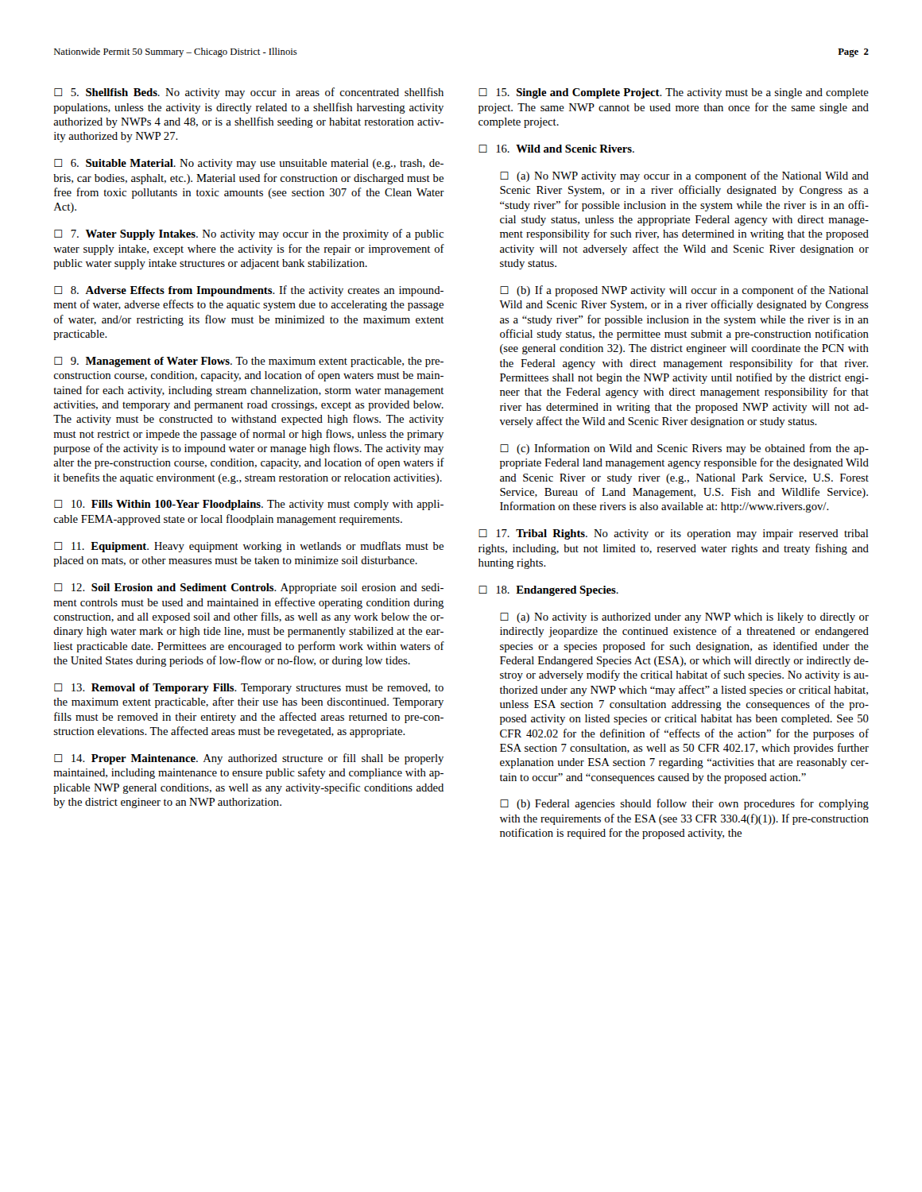Nationwide Permit 50 Summary – Chicago District - Illinois Page 2
☐5. Shellfish Beds. No activity may occur in areas of concentrated shellfish populations, unless the activity is directly related to a shellfish harvesting activity authorized by NWPs 4 and 48, or is a shellfish seeding or habitat restoration activity authorized by NWP 27.
☐6. Suitable Material. No activity may use unsuitable material (e.g., trash, debris, car bodies, asphalt, etc.). Material used for construction or discharged must be free from toxic pollutants in toxic amounts (see section 307 of the Clean Water Act).
☐7. Water Supply Intakes. No activity may occur in the proximity of a public water supply intake, except where the activity is for the repair or improvement of public water supply intake structures or adjacent bank stabilization.
☐8. Adverse Effects from Impoundments. If the activity creates an impoundment of water, adverse effects to the aquatic system due to accelerating the passage of water, and/or restricting its flow must be minimized to the maximum extent practicable.
☐9. Management of Water Flows. To the maximum extent practicable, the pre-construction course, condition, capacity, and location of open waters must be maintained for each activity, including stream channelization, storm water management activities, and temporary and permanent road crossings, except as provided below. The activity must be constructed to withstand expected high flows. The activity must not restrict or impede the passage of normal or high flows, unless the primary purpose of the activity is to impound water or manage high flows. The activity may alter the pre-construction course, condition, capacity, and location of open waters if it benefits the aquatic environment (e.g., stream restoration or relocation activities).
☐10. Fills Within 100-Year Floodplains. The activity must comply with applicable FEMA-approved state or local floodplain management requirements.
☐11. Equipment. Heavy equipment working in wetlands or mudflats must be placed on mats, or other measures must be taken to minimize soil disturbance.
☐12. Soil Erosion and Sediment Controls. Appropriate soil erosion and sediment controls must be used and maintained in effective operating condition during construction, and all exposed soil and other fills, as well as any work below the ordinary high water mark or high tide line, must be permanently stabilized at the earliest practicable date. Permittees are encouraged to perform work within waters of the United States during periods of low-flow or no-flow, or during low tides.
☐13. Removal of Temporary Fills. Temporary structures must be removed, to the maximum extent practicable, after their use has been discontinued. Temporary fills must be removed in their entirety and the affected areas returned to pre-construction elevations. The affected areas must be revegetated, as appropriate.
☐14. Proper Maintenance. Any authorized structure or fill shall be properly maintained, including maintenance to ensure public safety and compliance with applicable NWP general conditions, as well as any activity-specific conditions added by the district engineer to an NWP authorization.
☐15. Single and Complete Project. The activity must be a single and complete project. The same NWP cannot be used more than once for the same single and complete project.
☐16. Wild and Scenic Rivers.
☐(a) No NWP activity may occur in a component of the National Wild and Scenic River System, or in a river officially designated by Congress as a “study river” for possible inclusion in the system while the river is in an official study status, unless the appropriate Federal agency with direct management responsibility for such river, has determined in writing that the proposed activity will not adversely affect the Wild and Scenic River designation or study status.
☐(b) If a proposed NWP activity will occur in a component of the National Wild and Scenic River System, or in a river officially designated by Congress as a “study river” for possible inclusion in the system while the river is in an official study status, the permittee must submit a pre-construction notification (see general condition 32). The district engineer will coordinate the PCN with the Federal agency with direct management responsibility for that river. Permittees shall not begin the NWP activity until notified by the district engineer that the Federal agency with direct management responsibility for that river has determined in writing that the proposed NWP activity will not adversely affect the Wild and Scenic River designation or study status.
☐(c) Information on Wild and Scenic Rivers may be obtained from the appropriate Federal land management agency responsible for the designated Wild and Scenic River or study river (e.g., National Park Service, U.S. Forest Service, Bureau of Land Management, U.S. Fish and Wildlife Service). Information on these rivers is also available at: http://www.rivers.gov/.
☐17. Tribal Rights. No activity or its operation may impair reserved tribal rights, including, but not limited to, reserved water rights and treaty fishing and hunting rights.
☐18. Endangered Species.
☐(a) No activity is authorized under any NWP which is likely to directly or indirectly jeopardize the continued existence of a threatened or endangered species or a species proposed for such designation, as identified under the Federal Endangered Species Act (ESA), or which will directly or indirectly destroy or adversely modify the critical habitat of such species. No activity is authorized under any NWP which “may affect” a listed species or critical habitat, unless ESA section 7 consultation addressing the consequences of the proposed activity on listed species or critical habitat has been completed. See 50 CFR 402.02 for the definition of “effects of the action” for the purposes of ESA section 7 consultation, as well as 50 CFR 402.17, which provides further explanation under ESA section 7 regarding “activities that are reasonably certain to occur” and “consequences caused by the proposed action.”
☐(b) Federal agencies should follow their own procedures for complying with the requirements of the ESA (see 33 CFR 330.4(f)(1)). If pre-construction notification is required for the proposed activity, the